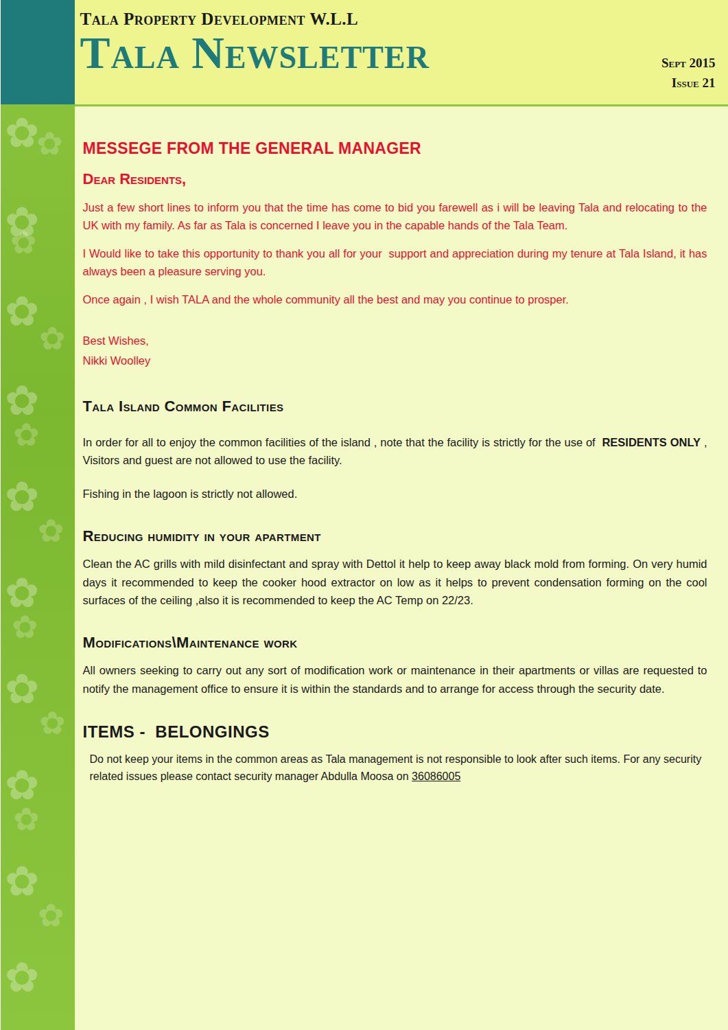✿
✿
✿
✿
✿
✿
✿
✿
✿
✿
✿
✿
✿
✿
✿
✿
✿
✿
✿
Tala Property Development W.L.L
Tala Newsletter
Sept 2015
Issue 21
MESSEGE FROM THE GENERAL MANAGER
Dear Residents,
Just a few short lines to inform you that the time has come to bid you farewell as i will be leaving Tala and relocating to the UK with my family. As far as Tala is concerned I leave you in the capable hands of the Tala Team.
I Would like to take this opportunity to thank you all for your support and appreciation during my tenure at Tala Island, it has always been a pleasure serving you.
Once again , I wish TALA and the whole community all the best and may you continue to prosper.
Best Wishes,
Nikki Woolley
Tala Island Common Facilities
In order for all to enjoy the common facilities of the island , note that the facility is strictly for the use of RESIDENTS ONLY , Visitors and guest are not allowed to use the facility.
Fishing in the lagoon is strictly not allowed.
Reducing humidity in your apartment
Clean the AC grills with mild disinfectant and spray with Dettol it help to keep away black mold from forming. On very humid days it recommended to keep the cooker hood extractor on low as it helps to prevent condensation forming on the cool surfaces of the ceiling ,also it is recommended to keep the AC Temp on 22/23.
Modifications\Maintenance work
All owners seeking to carry out any sort of modification work or maintenance in their apartments or villas are requested to notify the management office to ensure it is within the standards and to arrange for access through the security date.
ITEMS - BELONGINGS
Do not keep your items in the common areas as Tala management is not responsible to look after such items. For any security related issues please contact security manager Abdulla Moosa on 36086005